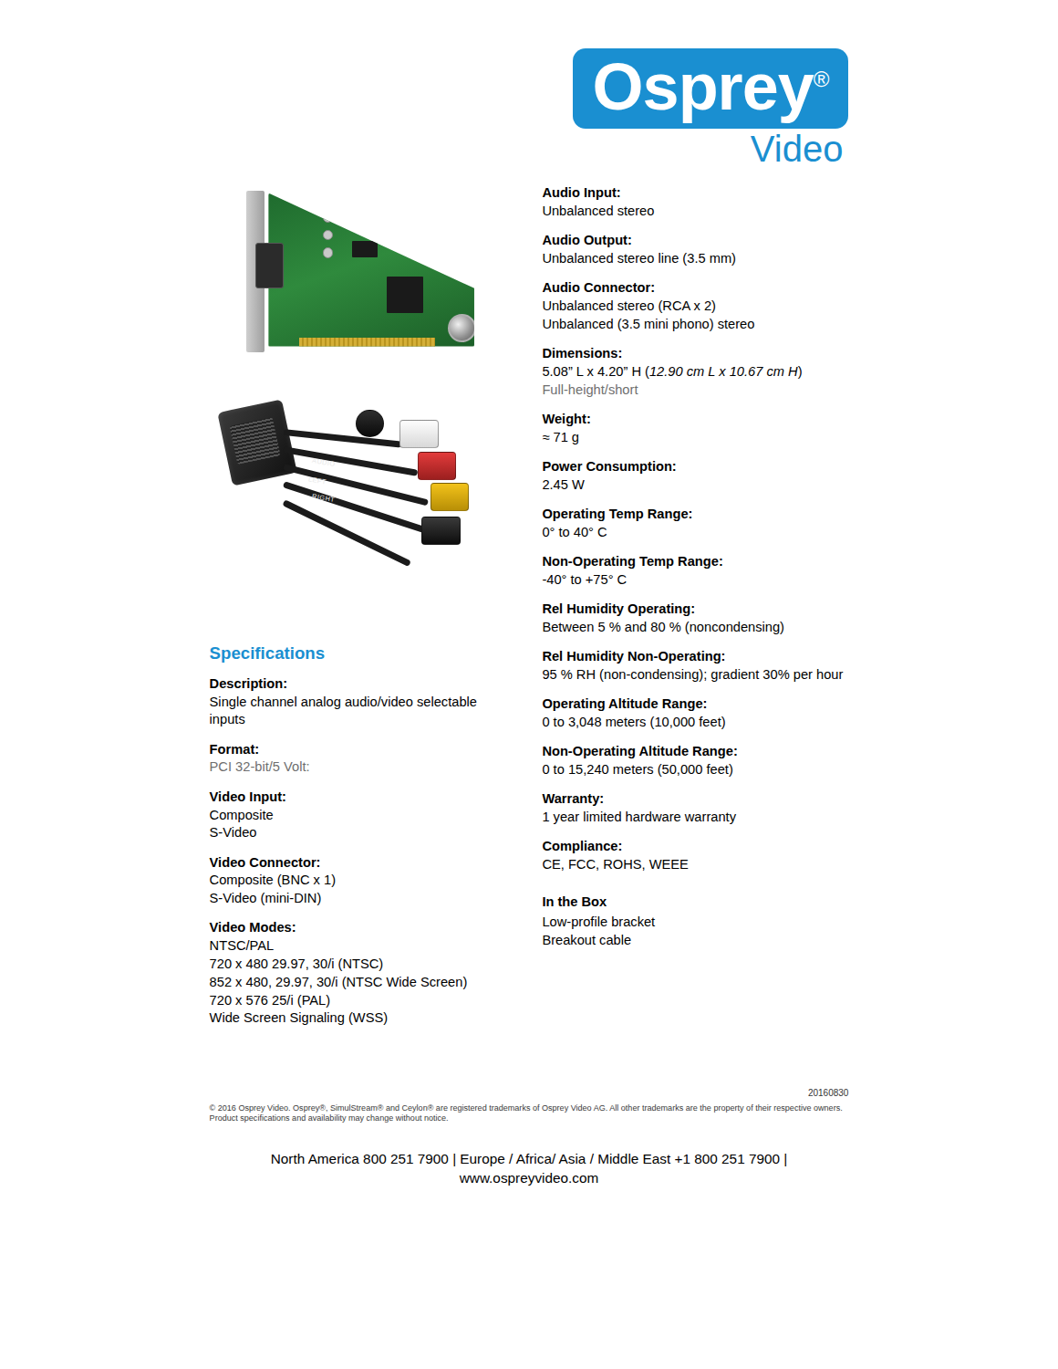Osprey®
Video
AUDIO LEFT RIGHT
Specifications
Description: Single channel analog audio/video selectable inputs
Format: PCI 32-bit/5 Volt:
Video Input: Composite S-Video
Video Connector: Composite (BNC x 1) S-Video (mini-DIN)
Video Modes: NTSC/PAL 720 x 480 29.97, 30/i (NTSC) 852 x 480, 29.97, 30/i (NTSC Wide Screen) 720 x 576 25/i (PAL) Wide Screen Signaling (WSS)
Audio Input: Unbalanced stereo
Audio Output: Unbalanced stereo line (3.5 mm)
Audio Connector: Unbalanced stereo (RCA x 2) Unbalanced (3.5 mini phono) stereo
Dimensions: 5.08” L x 4.20” H (12.90 cm L x 10.67 cm H) Full-height/short
Weight: ≈ 71 g
Power Consumption: 2.45 W
Operating Temp Range: 0° to 40° C
Non-Operating Temp Range: -40° to +75° C
Rel Humidity Operating: Between 5 % and 80 % (noncondensing)
Rel Humidity Non-Operating: 95 % RH (non-condensing); gradient 30% per hour
Operating Altitude Range: 0 to 3,048 meters (10,000 feet)
Non-Operating Altitude Range: 0 to 15,240 meters (50,000 feet)
Warranty: 1 year limited hardware warranty
Compliance: CE, FCC, ROHS, WEEE
In the Box
Low-profile bracket Breakout cable
20160830
© 2016 Osprey Video. Osprey®, SimulStream® and Ceylon® are registered trademarks of Osprey Video AG. All other trademarks are the property of their respective owners. Product specifications and availability may change without notice.
North America 800 251 7900 | Europe / Africa/ Asia / Middle East +1 800 251 7900 | www.ospreyvideo.com